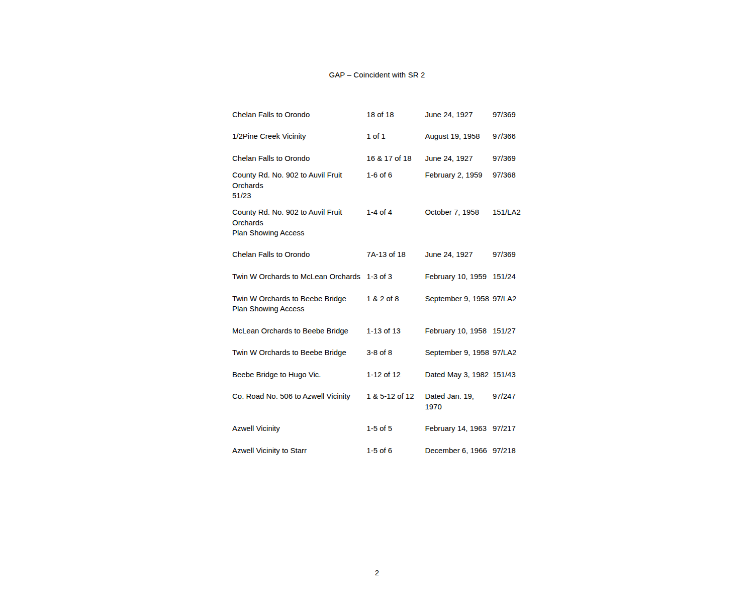GAP – Coincident with SR 2
| Chelan Falls to Orondo | 18 of 18 | June 24, 1927 | 97/369 |
| 1/2Pine Creek Vicinity | 1 of 1 | August 19, 1958 | 97/366 |
| Chelan Falls to Orondo | 16 & 17 of 18 | June 24, 1927 | 97/369 |
| County Rd. No. 902 to Auvil Fruit Orchards 51/23 | 1-6 of 6 | February 2, 1959 | 97/368 |
| County Rd. No. 902 to Auvil Fruit Orchards Plan Showing Access | 1-4 of 4 | October 7, 1958 | 151/LA2 |
| Chelan Falls to Orondo | 7A-13 of 18 | June 24, 1927 | 97/369 |
| Twin W Orchards to McLean Orchards | 1-3 of 3 | February 10, 1959 | 151/24 |
| Twin W Orchards to Beebe Bridge Plan Showing Access | 1 & 2 of 8 | September 9, 1958 | 97/LA2 |
| McLean Orchards to Beebe Bridge | 1-13 of 13 | February 10, 1958 | 151/27 |
| Twin W Orchards to Beebe Bridge | 3-8 of 8 | September 9, 1958 | 97/LA2 |
| Beebe Bridge to Hugo Vic. | 1-12 of 12 | Dated May 3, 1982 | 151/43 |
| Co. Road No. 506 to Azwell Vicinity | 1 & 5-12 of 12 | Dated Jan. 19, 1970 | 97/247 |
| Azwell Vicinity | 1-5 of 5 | February 14, 1963 | 97/217 |
| Azwell Vicinity to Starr | 1-5 of 6 | December 6, 1966 | 97/218 |
2